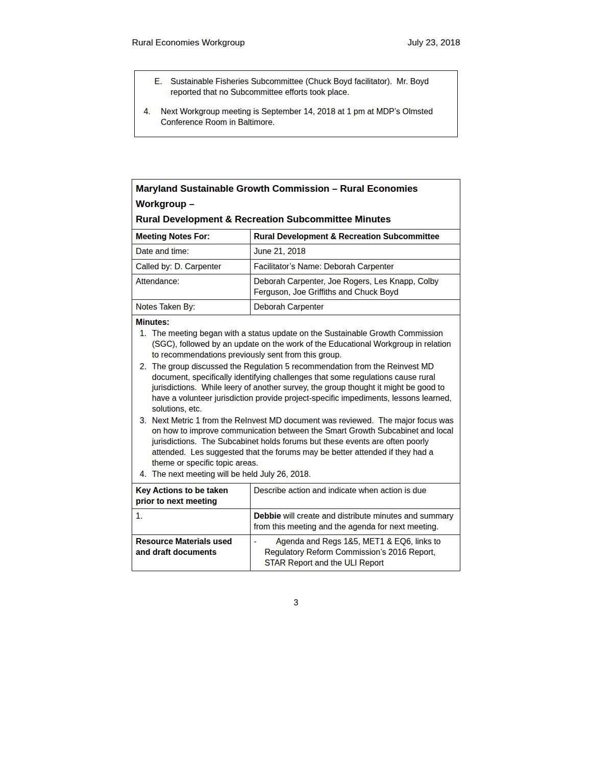Rural Economies Workgroup
July 23, 2018
E. Sustainable Fisheries Subcommittee (Chuck Boyd facilitator). Mr. Boyd reported that no Subcommittee efforts took place.
4. Next Workgroup meeting is September 14, 2018 at 1 pm at MDP’s Olmsted Conference Room in Baltimore.
| Maryland Sustainable Growth Commission – Rural Economies Workgroup – Rural Development & Recreation Subcommittee Minutes |
| Meeting Notes For: | Rural Development & Recreation Subcommittee |
| Date and time: | June 21, 2018 |
| Called by: D. Carpenter | Facilitator’s Name: Deborah Carpenter |
| Attendance: | Deborah Carpenter, Joe Rogers, Les Knapp, Colby Ferguson, Joe Griffiths and Chuck Boyd |
| Notes Taken By: | Deborah Carpenter |
| Minutes: 1. The meeting began with a status update on the Sustainable Growth Commission (SGC), followed by an update on the work of the Educational Workgroup in relation to recommendations previously sent from this group. 2. The group discussed the Regulation 5 recommendation from the Reinvest MD document, specifically identifying challenges that some regulations cause rural jurisdictions. While leery of another survey, the group thought it might be good to have a volunteer jurisdiction provide project-specific impediments, lessons learned, solutions, etc. 3. Next Metric 1 from the ReInvest MD document was reviewed. The major focus was on how to improve communication between the Smart Growth Subcabinet and local jurisdictions. The Subcabinet holds forums but these events are often poorly attended. Les suggested that the forums may be better attended if they had a theme or specific topic areas. 4. The next meeting will be held July 26, 2018. |
| Key Actions to be taken prior to next meeting | Describe action and indicate when action is due |
| 1. | Debbie will create and distribute minutes and summary from this meeting and the agenda for next meeting. |
| Resource Materials used and draft documents | - Agenda and Regs 1&5, MET1 & EQ6, links to Regulatory Reform Commission’s 2016 Report, STAR Report and the ULI Report |
3